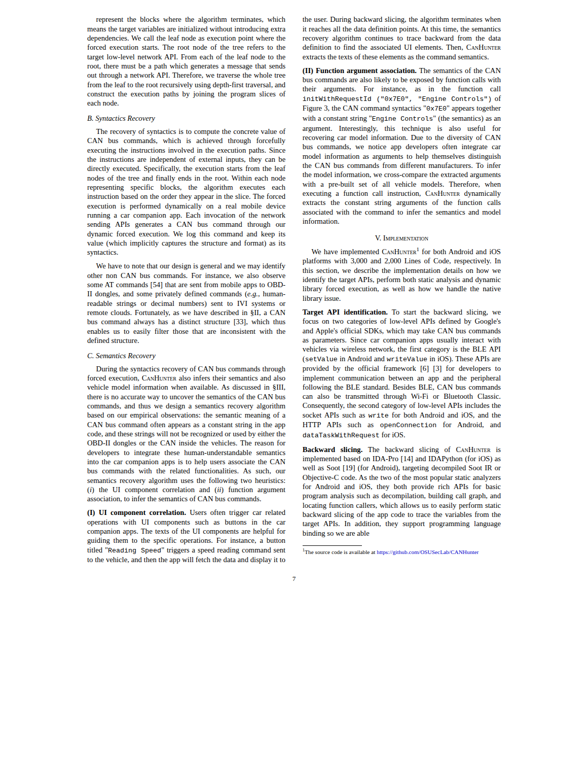represent the blocks where the algorithm terminates, which means the target variables are initialized without introducing extra dependencies. We call the leaf node as execution point where the forced execution starts. The root node of the tree refers to the target low-level network API. From each of the leaf node to the root, there must be a path which generates a message that sends out through a network API. Therefore, we traverse the whole tree from the leaf to the root recursively using depth-first traversal, and construct the execution paths by joining the program slices of each node.
B. Syntactics Recovery
The recovery of syntactics is to compute the concrete value of CAN bus commands, which is achieved through forcefully executing the instructions involved in the execution paths. Since the instructions are independent of external inputs, they can be directly executed. Specifically, the execution starts from the leaf nodes of the tree and finally ends in the root. Within each node representing specific blocks, the algorithm executes each instruction based on the order they appear in the slice. The forced execution is performed dynamically on a real mobile device running a car companion app. Each invocation of the network sending APIs generates a CAN bus command through our dynamic forced execution. We log this command and keep its value (which implicitly captures the structure and format) as its syntactics.
We have to note that our design is general and we may identify other non CAN bus commands. For instance, we also observe some AT commands [54] that are sent from mobile apps to OBD-II dongles, and some privately defined commands (e.g., human-readable strings or decimal numbers) sent to IVI systems or remote clouds. Fortunately, as we have described in §II, a CAN bus command always has a distinct structure [33], which thus enables us to easily filter those that are inconsistent with the defined structure.
C. Semantics Recovery
During the syntactics recovery of CAN bus commands through forced execution, CanHunter also infers their semantics and also vehicle model information when available. As discussed in §III, there is no accurate way to uncover the semantics of the CAN bus commands, and thus we design a semantics recovery algorithm based on our empirical observations: the semantic meaning of a CAN bus command often appears as a constant string in the app code, and these strings will not be recognized or used by either the OBD-II dongles or the CAN inside the vehicles. The reason for developers to integrate these human-understandable semantics into the car companion apps is to help users associate the CAN bus commands with the related functionalities. As such, our semantics recovery algorithm uses the following two heuristics: (i) the UI component correlation and (ii) function argument association, to infer the semantics of CAN bus commands.
(I) UI component correlation. Users often trigger car related operations with UI components such as buttons in the car companion apps. The texts of the UI components are helpful for guiding them to the specific operations. For instance, a button titled "Reading Speed" triggers a speed reading command sent to the vehicle, and then the app will fetch the data and display it to the user. During backward slicing, the algorithm terminates when it reaches all the data definition points. At this time, the semantics recovery algorithm continues to trace backward from the data definition to find the associated UI elements. Then, CanHunter extracts the texts of these elements as the command semantics.
(II) Function argument association. The semantics of the CAN bus commands are also likely to be exposed by function calls with their arguments. For instance, as in the function call initWithRequestId ("0x7E0", "Engine Controls") of Figure 3, the CAN command syntactics "0x7E0" appears together with a constant string "Engine Controls" (the semantics) as an argument. Interestingly, this technique is also useful for recovering car model information. Due to the diversity of CAN bus commands, we notice app developers often integrate car model information as arguments to help themselves distinguish the CAN bus commands from different manufacturers. To infer the model information, we cross-compare the extracted arguments with a pre-built set of all vehicle models. Therefore, when executing a function call instruction, CanHunter dynamically extracts the constant string arguments of the function calls associated with the command to infer the semantics and model information.
V. Implementation
We have implemented CanHunter1 for both Android and iOS platforms with 3,000 and 2,000 Lines of Code, respectively. In this section, we describe the implementation details on how we identify the target APIs, perform both static analysis and dynamic library forced execution, as well as how we handle the native library issue.
Target API identification. To start the backward slicing, we focus on two categories of low-level APIs defined by Google's and Apple's official SDKs, which may take CAN bus commands as parameters. Since car companion apps usually interact with vehicles via wireless network, the first category is the BLE API (setValue in Android and writeValue in iOS). These APIs are provided by the official framework [6] [3] for developers to implement communication between an app and the peripheral following the BLE standard. Besides BLE, CAN bus commands can also be transmitted through Wi-Fi or Bluetooth Classic. Consequently, the second category of low-level APIs includes the socket APIs such as write for both Android and iOS, and the HTTP APIs such as openConnection for Android, and dataTaskWithRequest for iOS.
Backward slicing. The backward slicing of CanHunter is implemented based on IDA-Pro [14] and IDAPython (for iOS) as well as Soot [19] (for Android), targeting decompiled Soot IR or Objective-C code. As the two of the most popular static analyzers for Android and iOS, they both provide rich APIs for basic program analysis such as decompilation, building call graph, and locating function callers, which allows us to easily perform static backward slicing of the app code to trace the variables from the target APIs. In addition, they support programming language binding so we are able
1The source code is available at https://github.com/OSUSecLab/CANHunter
7